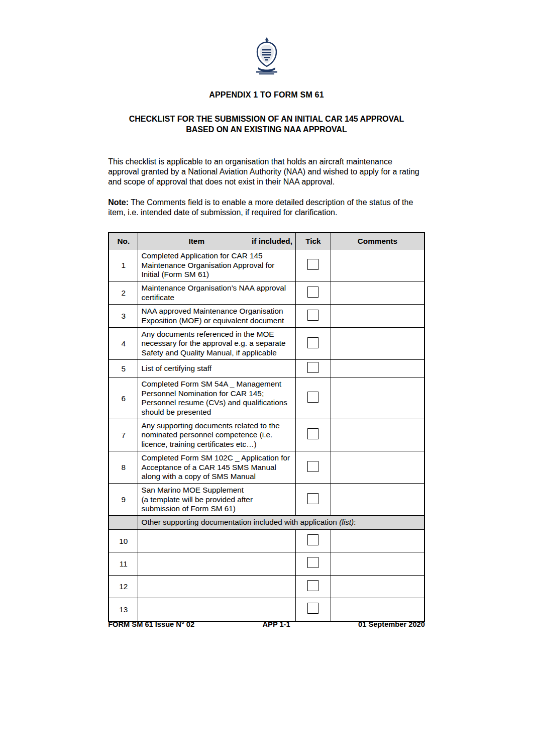APPENDIX 1 TO FORM SM 61
CHECKLIST FOR THE SUBMISSION OF AN INITIAL CAR 145 APPROVAL
BASED ON AN EXISTING NAA APPROVAL
This checklist is applicable to an organisation that holds an aircraft maintenance approval granted by a National Aviation Authority (NAA) and wished to apply for a rating and scope of approval that does not exist in their NAA approval.
Note: The Comments field is to enable a more detailed description of the status of the item, i.e. intended date of submission, if required for clarification.
| No. | Item if included, | Tick | Comments |
| --- | --- | --- | --- |
| 1 | Completed Application for CAR 145 Maintenance Organisation Approval for Initial (Form SM 61) | | |
| 2 | Maintenance Organisation’s NAA approval certificate | | |
| 3 | NAA approved Maintenance Organisation Exposition (MOE) or equivalent document | | |
| 4 | Any documents referenced in the MOE necessary for the approval e.g. a separate Safety and Quality Manual, if applicable | | |
| 5 | List of certifying staff | | |
| 6 | Completed Form SM 54A _ Management Personnel Nomination for CAR 145; Personnel resume (CVs) and qualifications should be presented | | |
| 7 | Any supporting documents related to the nominated personnel competence (i.e. licence, training certificates etc…) | | |
| 8 | Completed Form SM 102C _ Application for Acceptance of a CAR 145 SMS Manual along with a copy of SMS Manual | | |
| 9 | San Marino MOE Supplement (a template will be provided after submission of Form SM 61) | | |
| | Other supporting documentation included with application (list) : |
| 10 | | | |
| 11 | | | |
| 12 | | | |
| 13 | | | |
FORM SM 61 Issue N° 02 APP 1-1 01 September 2020